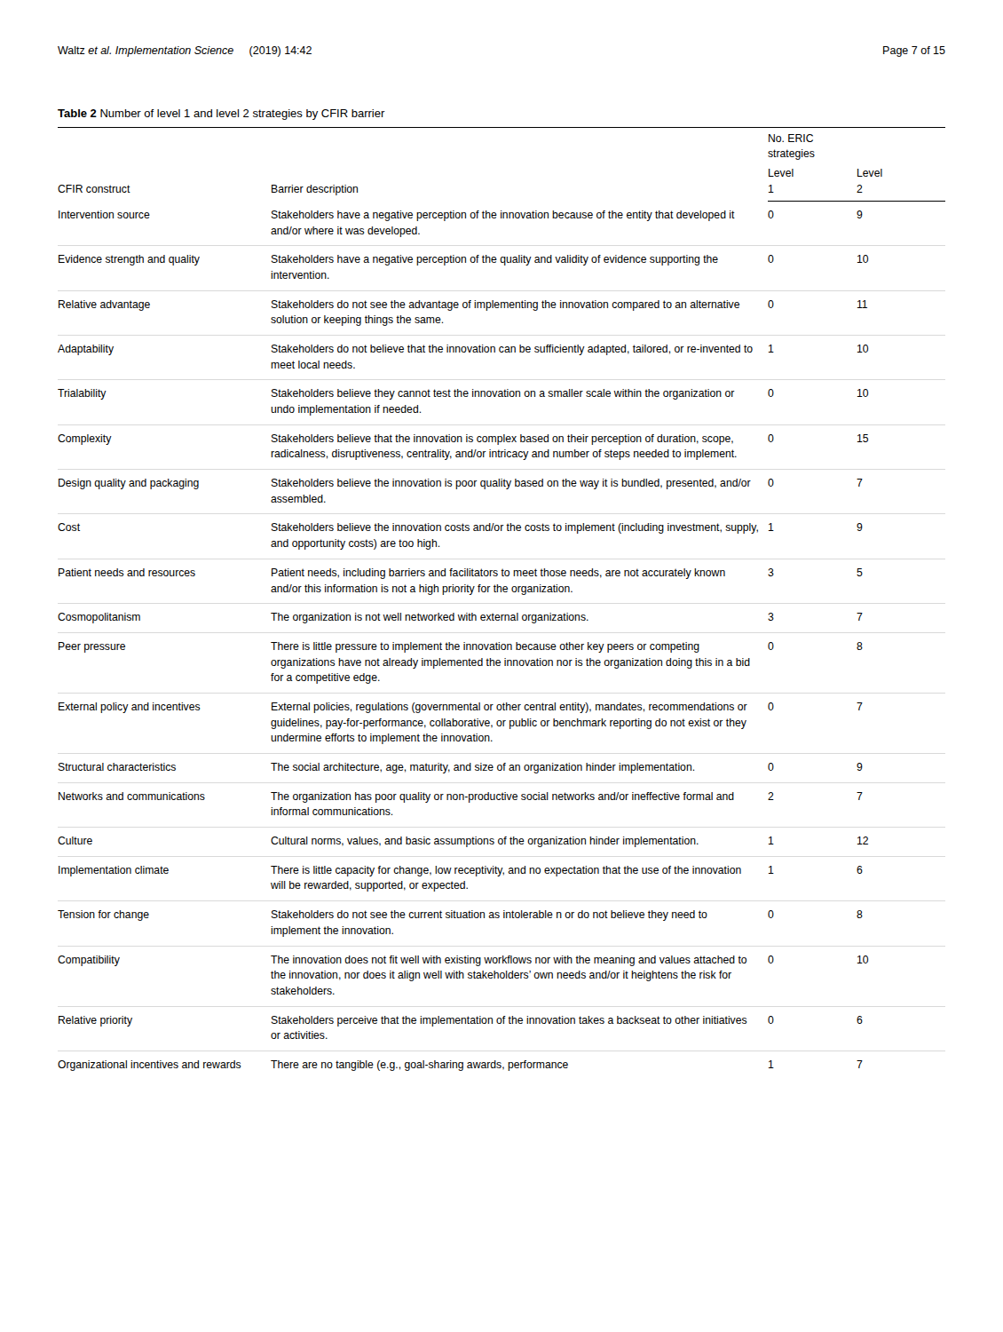Waltz et al. Implementation Science (2019) 14:42
Page 7 of 15
Table 2 Number of level 1 and level 2 strategies by CFIR barrier
| CFIR construct | Barrier description | No. ERIC strategies |
| --- | --- | --- |
| Level 1 | Level 2 |
| Intervention source | Stakeholders have a negative perception of the innovation because of the entity that developed it and/or where it was developed. | 0 | 9 |
| Evidence strength and quality | Stakeholders have a negative perception of the quality and validity of evidence supporting the intervention. | 0 | 10 |
| Relative advantage | Stakeholders do not see the advantage of implementing the innovation compared to an alternative solution or keeping things the same. | 0 | 11 |
| Adaptability | Stakeholders do not believe that the innovation can be sufficiently adapted, tailored, or re-invented to meet local needs. | 1 | 10 |
| Trialability | Stakeholders believe they cannot test the innovation on a smaller scale within the organization or undo implementation if needed. | 0 | 10 |
| Complexity | Stakeholders believe that the innovation is complex based on their perception of duration, scope, radicalness, disruptiveness, centrality, and/or intricacy and number of steps needed to implement. | 0 | 15 |
| Design quality and packaging | Stakeholders believe the innovation is poor quality based on the way it is bundled, presented, and/or assembled. | 0 | 7 |
| Cost | Stakeholders believe the innovation costs and/or the costs to implement (including investment, supply, and opportunity costs) are too high. | 1 | 9 |
| Patient needs and resources | Patient needs, including barriers and facilitators to meet those needs, are not accurately known and/or this information is not a high priority for the organization. | 3 | 5 |
| Cosmopolitanism | The organization is not well networked with external organizations. | 3 | 7 |
| Peer pressure | There is little pressure to implement the innovation because other key peers or competing organizations have not already implemented the innovation nor is the organization doing this in a bid for a competitive edge. | 0 | 8 |
| External policy and incentives | External policies, regulations (governmental or other central entity), mandates, recommendations or guidelines, pay-for-performance, collaborative, or public or benchmark reporting do not exist or they undermine efforts to implement the innovation. | 0 | 7 |
| Structural characteristics | The social architecture, age, maturity, and size of an organization hinder implementation. | 0 | 9 |
| Networks and communications | The organization has poor quality or non-productive social networks and/or ineffective formal and informal communications. | 2 | 7 |
| Culture | Cultural norms, values, and basic assumptions of the organization hinder implementation. | 1 | 12 |
| Implementation climate | There is little capacity for change, low receptivity, and no expectation that the use of the innovation will be rewarded, supported, or expected. | 1 | 6 |
| Tension for change | Stakeholders do not see the current situation as intolerable n or do not believe they need to implement the innovation. | 0 | 8 |
| Compatibility | The innovation does not fit well with existing workflows nor with the meaning and values attached to the innovation, nor does it align well with stakeholders’ own needs and/or it heightens the risk for stakeholders. | 0 | 10 |
| Relative priority | Stakeholders perceive that the implementation of the innovation takes a backseat to other initiatives or activities. | 0 | 6 |
| Organizational incentives and rewards | There are no tangible (e.g., goal-sharing awards, performance | 1 | 7 |